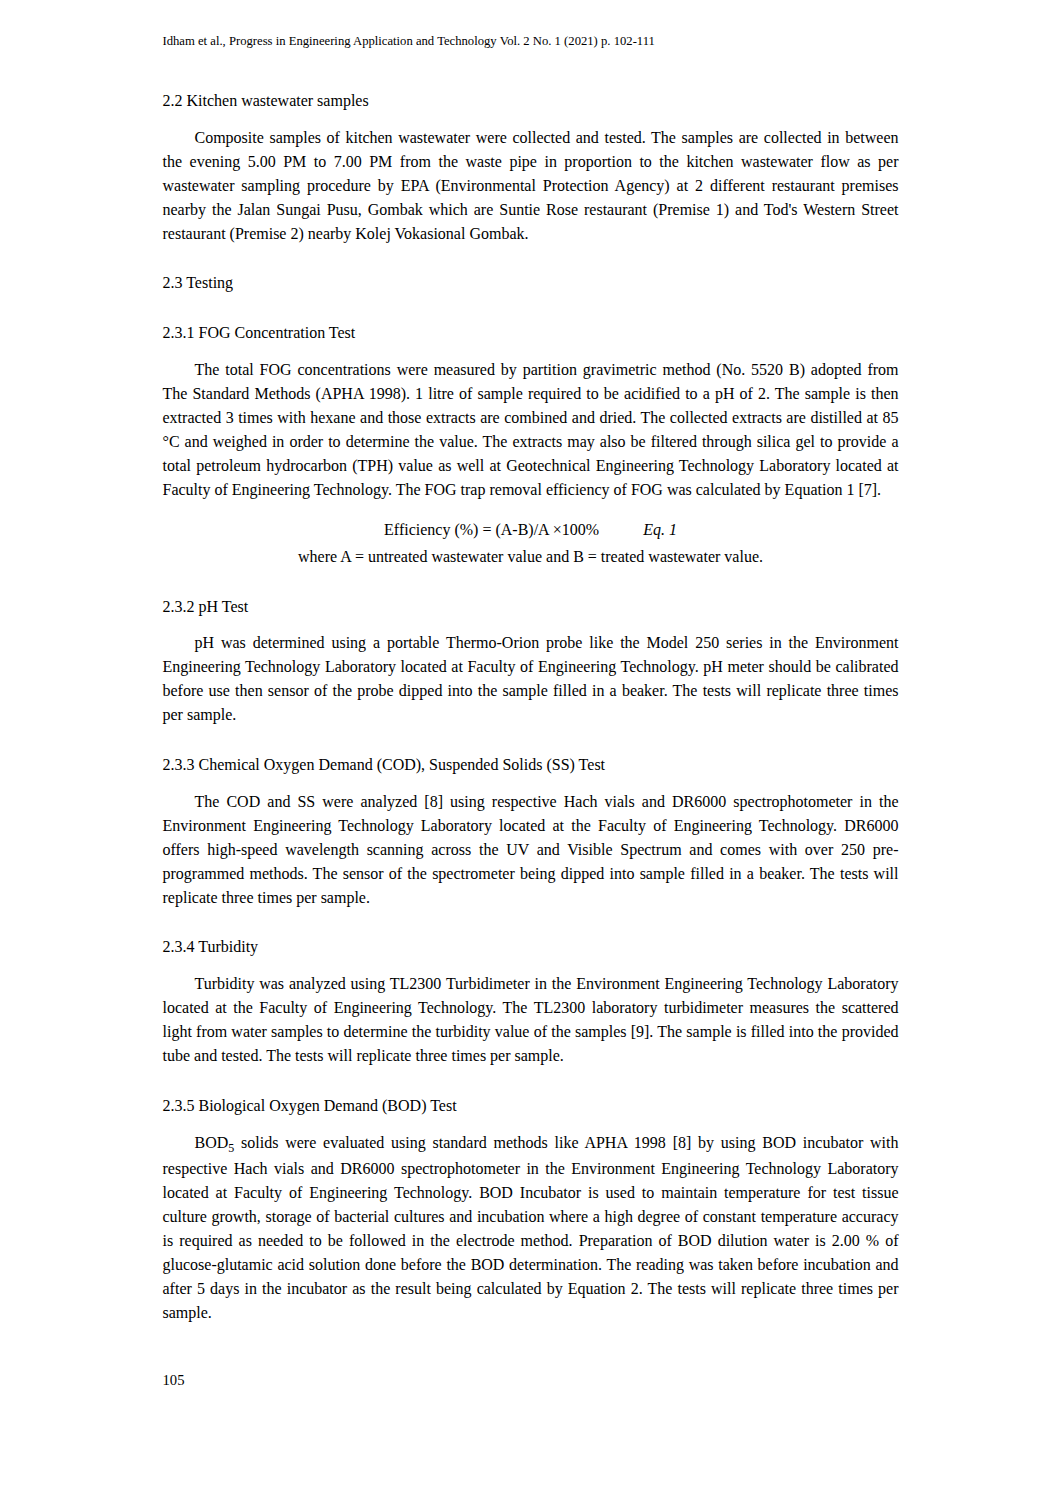Idham et al., Progress in Engineering Application and Technology Vol. 2 No. 1 (2021) p. 102-111
2.2 Kitchen wastewater samples
Composite samples of kitchen wastewater were collected and tested. The samples are collected in between the evening 5.00 PM to 7.00 PM from the waste pipe in proportion to the kitchen wastewater flow as per wastewater sampling procedure by EPA (Environmental Protection Agency) at 2 different restaurant premises nearby the Jalan Sungai Pusu, Gombak which are Suntie Rose restaurant (Premise 1) and Tod's Western Street restaurant (Premise 2) nearby Kolej Vokasional Gombak.
2.3 Testing
2.3.1 FOG Concentration Test
The total FOG concentrations were measured by partition gravimetric method (No. 5520 B) adopted from The Standard Methods (APHA 1998). 1 litre of sample required to be acidified to a pH of 2. The sample is then extracted 3 times with hexane and those extracts are combined and dried. The collected extracts are distilled at 85 °C and weighed in order to determine the value. The extracts may also be filtered through silica gel to provide a total petroleum hydrocarbon (TPH) value as well at Geotechnical Engineering Technology Laboratory located at Faculty of Engineering Technology. The FOG trap removal efficiency of FOG was calculated by Equation 1 [7].
Efficiency (%) = (A-B)/A ×100% Eq. 1
where A = untreated wastewater value and B = treated wastewater value.
2.3.2 pH Test
pH was determined using a portable Thermo-Orion probe like the Model 250 series in the Environment Engineering Technology Laboratory located at Faculty of Engineering Technology. pH meter should be calibrated before use then sensor of the probe dipped into the sample filled in a beaker. The tests will replicate three times per sample.
2.3.3 Chemical Oxygen Demand (COD), Suspended Solids (SS) Test
The COD and SS were analyzed [8] using respective Hach vials and DR6000 spectrophotometer in the Environment Engineering Technology Laboratory located at the Faculty of Engineering Technology. DR6000 offers high-speed wavelength scanning across the UV and Visible Spectrum and comes with over 250 pre-programmed methods. The sensor of the spectrometer being dipped into sample filled in a beaker. The tests will replicate three times per sample.
2.3.4 Turbidity
Turbidity was analyzed using TL2300 Turbidimeter in the Environment Engineering Technology Laboratory located at the Faculty of Engineering Technology. The TL2300 laboratory turbidimeter measures the scattered light from water samples to determine the turbidity value of the samples [9]. The sample is filled into the provided tube and tested. The tests will replicate three times per sample.
2.3.5 Biological Oxygen Demand (BOD) Test
BOD5 solids were evaluated using standard methods like APHA 1998 [8] by using BOD incubator with respective Hach vials and DR6000 spectrophotometer in the Environment Engineering Technology Laboratory located at Faculty of Engineering Technology. BOD Incubator is used to maintain temperature for test tissue culture growth, storage of bacterial cultures and incubation where a high degree of constant temperature accuracy is required as needed to be followed in the electrode method. Preparation of BOD dilution water is 2.00 % of glucose-glutamic acid solution done before the BOD determination. The reading was taken before incubation and after 5 days in the incubator as the result being calculated by Equation 2. The tests will replicate three times per sample.
105